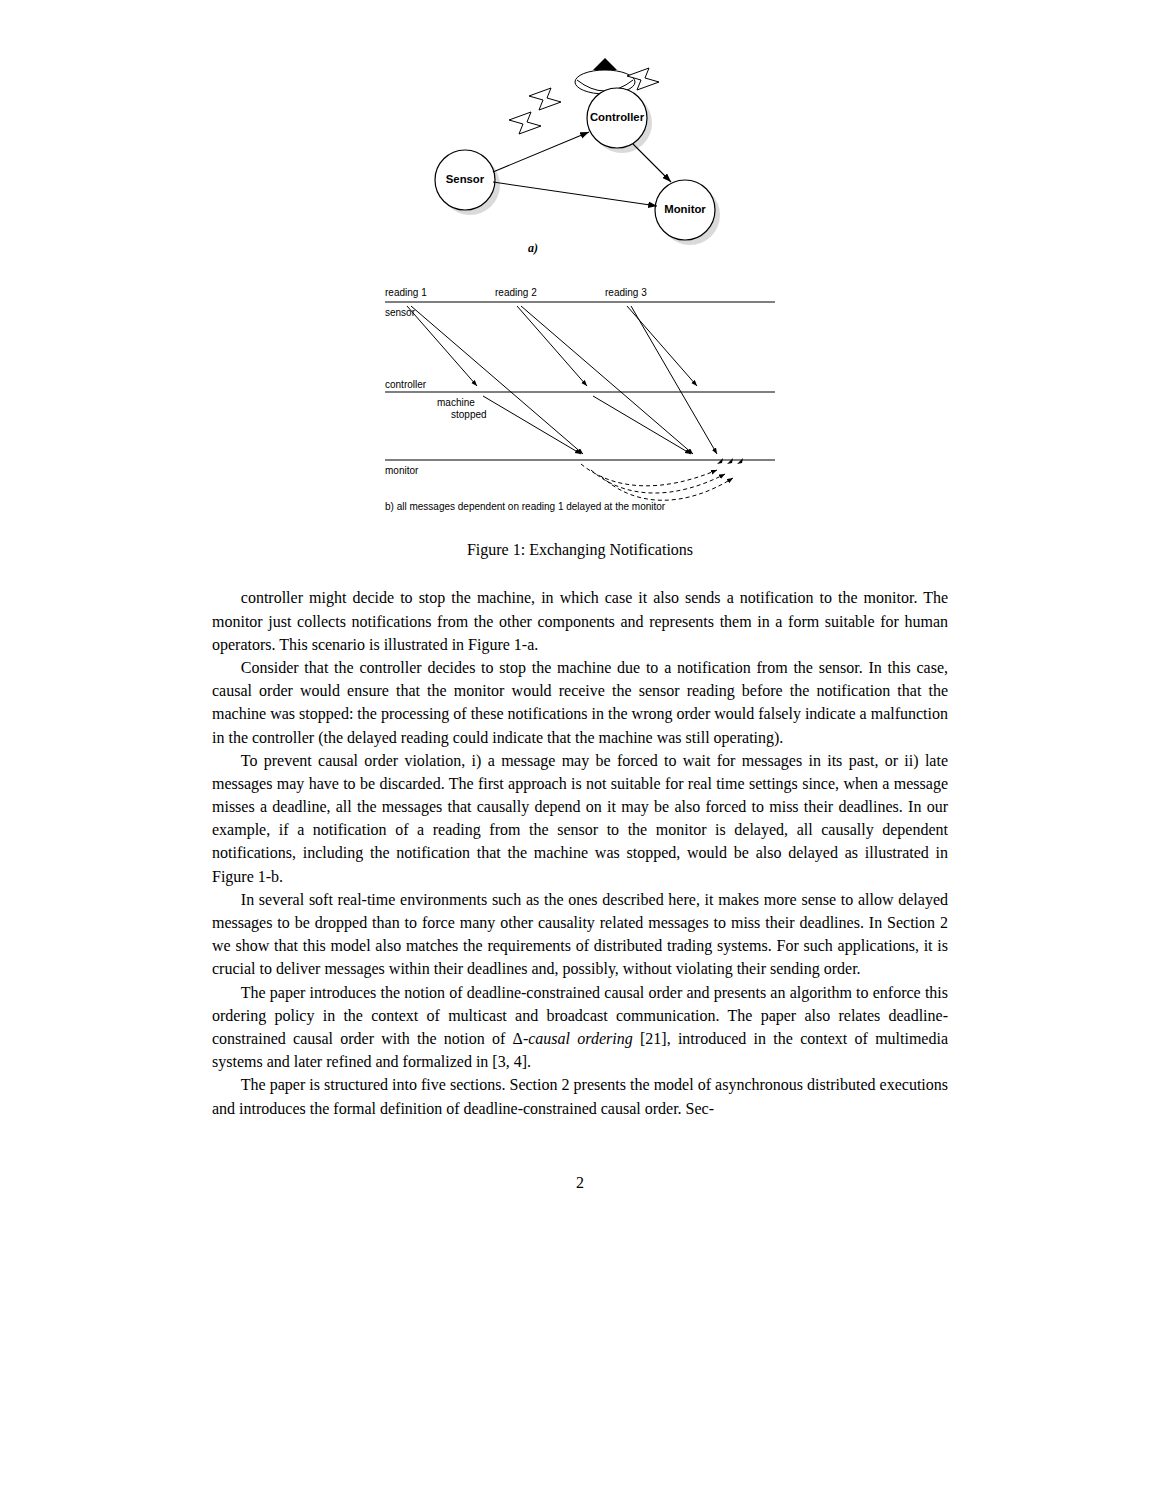Controller Sensor Monitor a) reading 1 reading 2 reading 3 sensor controller monitor machine stopped b) all messages dependent on reading 1 delayed at the monitor
Figure 1: Exchanging Notifications
controller might decide to stop the machine, in which case it also sends a notification to the monitor. The monitor just collects notifications from the other components and represents them in a form suitable for human operators. This scenario is illustrated in Figure 1-a.
Consider that the controller decides to stop the machine due to a notification from the sensor. In this case, causal order would ensure that the monitor would receive the sensor reading before the notification that the machine was stopped: the processing of these notifications in the wrong order would falsely indicate a malfunction in the controller (the delayed reading could indicate that the machine was still operating).
To prevent causal order violation, i) a message may be forced to wait for messages in its past, or ii) late messages may have to be discarded. The first approach is not suitable for real time settings since, when a message misses a deadline, all the messages that causally depend on it may be also forced to miss their deadlines. In our example, if a notification of a reading from the sensor to the monitor is delayed, all causally dependent notifications, including the notification that the machine was stopped, would be also delayed as illustrated in Figure 1-b.
In several soft real-time environments such as the ones described here, it makes more sense to allow delayed messages to be dropped than to force many other causality related messages to miss their deadlines. In Section 2 we show that this model also matches the requirements of distributed trading systems. For such applications, it is crucial to deliver messages within their deadlines and, possibly, without violating their sending order.
The paper introduces the notion of deadline-constrained causal order and presents an algorithm to enforce this ordering policy in the context of multicast and broadcast communication. The paper also relates deadline-constrained causal order with the notion of Δ-causal ordering [21], introduced in the context of multimedia systems and later refined and formalized in [3, 4].
The paper is structured into five sections. Section 2 presents the model of asynchronous distributed executions and introduces the formal definition of deadline-constrained causal order. Sec-
2